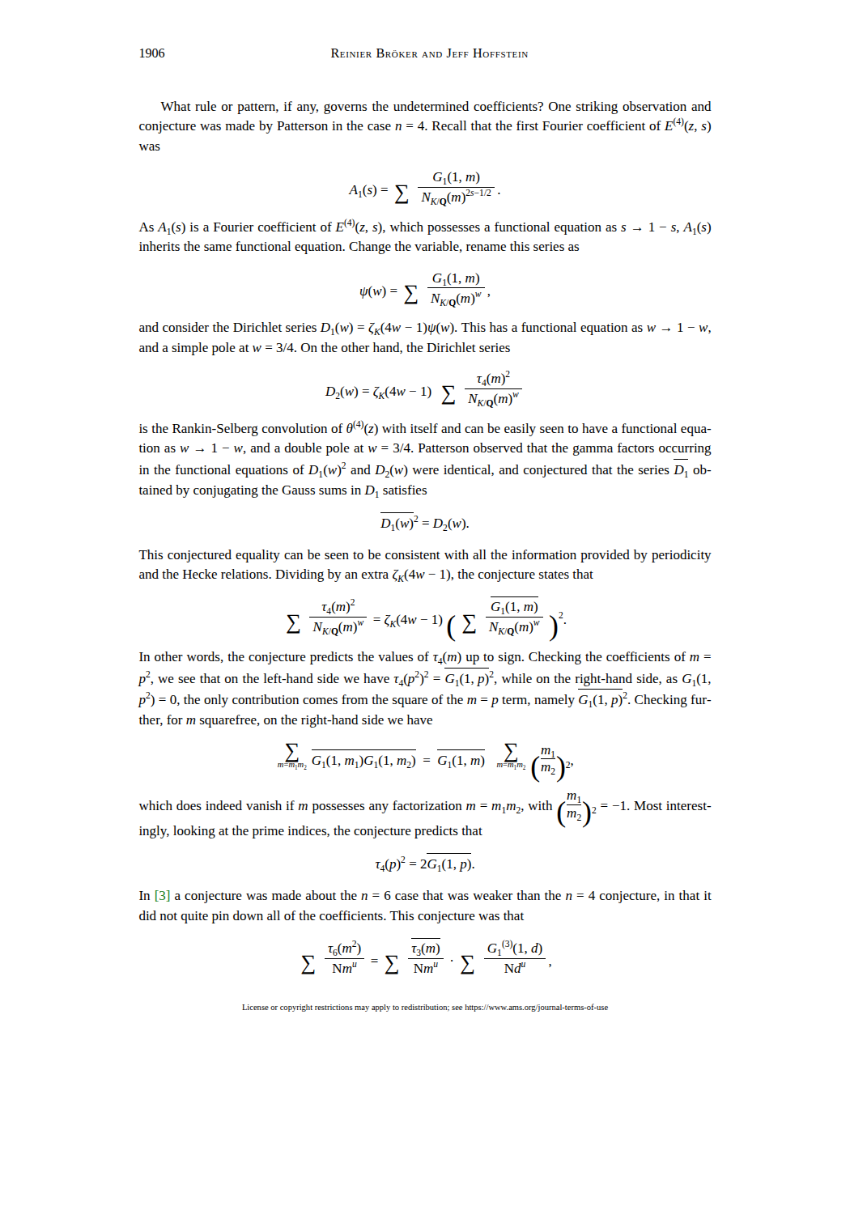1906 Reinier Bröker and Jeff Hoffstein
What rule or pattern, if any, governs the undetermined coefficients? One striking observation and conjecture was made by Patterson in the case n = 4. Recall that the first Fourier coefficient of E(4)(z, s) was
A1(s) = ∑ G1(1, m) NK/Q(m)2s−1/2 .
As A1(s) is a Fourier coefficient of E(4)(z, s), which possesses a functional equation as s → 1 − s, A1(s) inherits the same functional equation. Change the variable, rename this series as
ψ(w) = ∑ G1(1, m) NK/Q(m)w ,
and consider the Dirichlet series D1(w) = ζK(4w − 1)ψ(w). This has a functional equation as w → 1 − w, and a simple pole at w = 3/4. On the other hand, the Dirichlet series
D2(w) = ζK(4w − 1) ∑ τ4(m)2 NK/Q(m)w
is the Rankin-Selberg convolution of θ(4)(z) with itself and can be easily seen to have a functional equation as w → 1 − w, and a double pole at w = 3/4. Patterson observed that the gamma factors occurring in the functional equations of D1(w)2 and D2(w) were identical, and conjectured that the series D1 obtained by conjugating the Gauss sums in D1 satisfies
D1(w)2 = D2(w).
This conjectured equality can be seen to be consistent with all the information provided by periodicity and the Hecke relations. Dividing by an extra ζK(4w − 1), the conjecture states that
∑ τ4(m)2 NK/Q(m)w = ζK(4w − 1) ( ∑ G1(1, m) NK/Q(m)w )2.
In other words, the conjecture predicts the values of τ4(m) up to sign. Checking the coefficients of m = p2, we see that on the left-hand side we have τ4(p2)2 = G1(1, p)2, while on the right-hand side, as G1(1, p2) = 0, the only contribution comes from the square of the m = p term, namely G1(1, p)2. Checking further, for m squarefree, on the right-hand side we have
∑ m=m1m2 G1(1, m1)G1(1, m2) = G1(1, m) ∑ m=m1m2 (m1 m2)2,
which does indeed vanish if m possesses any factorization m = m1m2, with (m1 m2)2 = −1. Most interestingly, looking at the prime indices, the conjecture predicts that
τ4(p)2 = 2G1(1, p).
In [3] a conjecture was made about the n = 6 case that was weaker than the n = 4 conjecture, in that it did not quite pin down all of the coefficients. This conjecture was that
∑ τ6(m2) Nmu = ∑ τ3(m) Nmu · ∑ G1(3)(1, d) Ndu ,
License or copyright restrictions may apply to redistribution; see https://www.ams.org/journal-terms-of-use